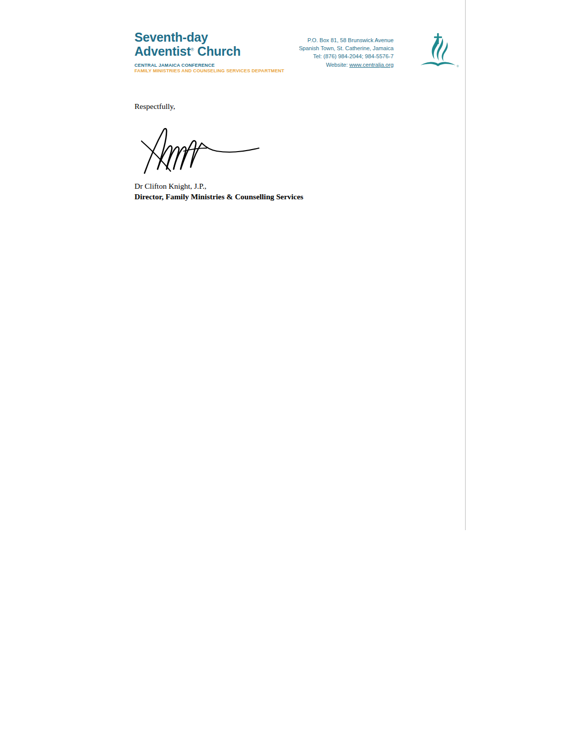Seventh-day
Adventist® Church
Central Jamaica Conference
Family Ministries and Counseling Services Department
P.O. Box 81, 58 Brunswick Avenue
Spanish Town, St. Catherine, Jamaica
Tel: (876) 984-2044; 984-5576-7
Website: www.centralja.org
®
Respectfully,
Dr Clifton Knight, J.P.,
Director, Family Ministries & Counselling Services